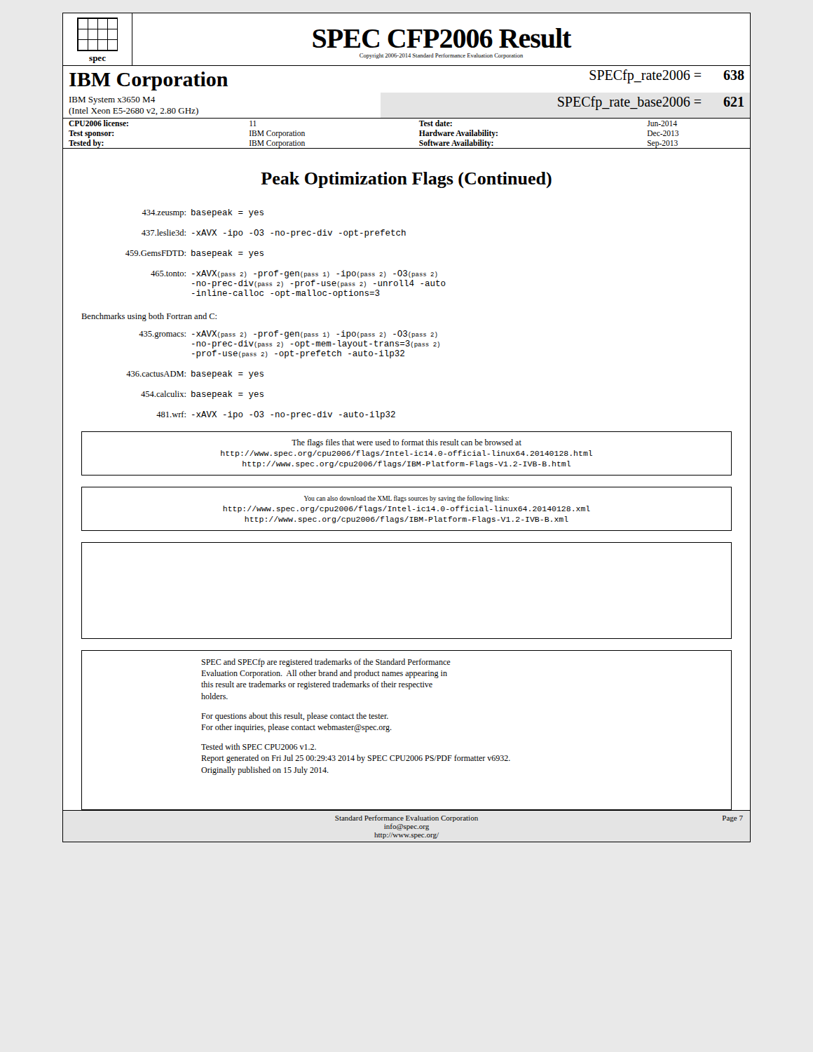| spec | SPEC CFP2006 Result Copyright 2006-2014 Standard Performance Evaluation Corporation |
| IBM Corporation | SPECfp_rate2006 = 638 |
| IBM System x3650 M4 (Intel Xeon E5-2680 v2, 2.80 GHz) | SPECfp_rate_base2006 = 621 |
| CPU2006 license: | 11 | Test date: | Jun-2014 |
| Test sponsor: | IBM Corporation | Hardware Availability: | Dec-2013 |
| Tested by: | IBM Corporation | Software Availability: | Sep-2013 |
Peak Optimization Flags (Continued)
434.zeusmp: basepeak = yes
437.leslie3d:-xAVX -ipo -O3 -no-prec-div -opt-prefetch
459.GemsFDTD: basepeak = yes
465.tonto:-xAVX(pass 2) -prof-gen(pass 1) -ipo(pass 2) -O3(pass 2) -no-prec-div(pass 2) -prof-use(pass 2) -unroll4 -auto -inline-calloc -opt-malloc-options=3
Benchmarks using both Fortran and C:
435.gromacs:-xAVX(pass 2) -prof-gen(pass 1) -ipo(pass 2) -O3(pass 2) -no-prec-div(pass 2) -opt-mem-layout-trans=3(pass 2) -prof-use(pass 2) -opt-prefetch -auto-ilp32
436.cactusADM: basepeak = yes
454.calculix: basepeak = yes
481.wrf:-xAVX -ipo -O3 -no-prec-div -auto-ilp32
The flags files that were used to format this result can be browsed at
http://www.spec.org/cpu2006/flags/Intel-ic14.0-official-linux64.20140128.html
http://www.spec.org/cpu2006/flags/IBM-Platform-Flags-V1.2-IVB-B.html
You can also download the XML flags sources by saving the following links:
http://www.spec.org/cpu2006/flags/Intel-ic14.0-official-linux64.20140128.xml
http://www.spec.org/cpu2006/flags/IBM-Platform-Flags-V1.2-IVB-B.xml
SPEC and SPECfp are registered trademarks of the Standard Performance
Evaluation Corporation. All other brand and product names appearing in
this result are trademarks or registered trademarks of their respective
holders.
For questions about this result, please contact the tester.
For other inquiries, please contact webmaster@spec.org.
Tested with SPEC CPU2006 v1.2.
Report generated on Fri Jul 25 00:29:43 2014 by SPEC CPU2006 PS/PDF formatter v6932.
Originally published on 15 July 2014.
Standard Performance Evaluation Corporation
info@spec.org
http://www.spec.org/ Page 7